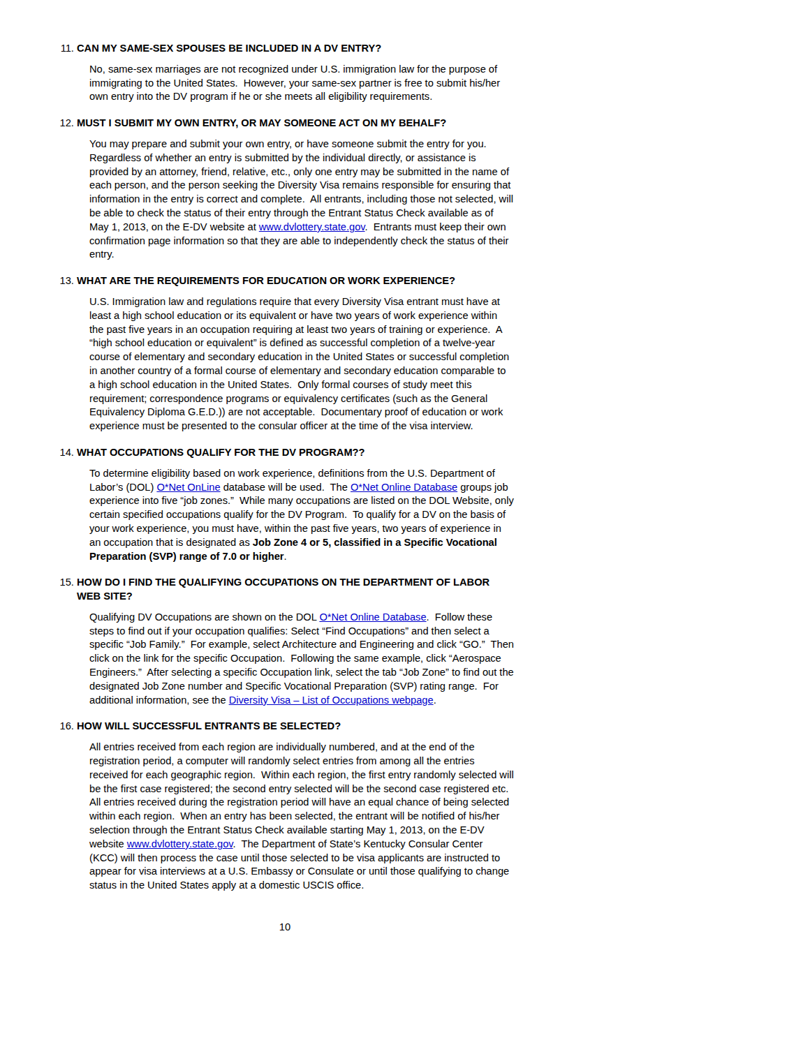Can my same-sex spouses be included in a DV entry?
No, same-sex marriages are not recognized under U.S. immigration law for the purpose of immigrating to the United States. However, your same-sex partner is free to submit his/her own entry into the DV program if he or she meets all eligibility requirements.
Must I submit my own entry, or may someone act on my behalf?
You may prepare and submit your own entry, or have someone submit the entry for you. Regardless of whether an entry is submitted by the individual directly, or assistance is provided by an attorney, friend, relative, etc., only one entry may be submitted in the name of each person, and the person seeking the Diversity Visa remains responsible for ensuring that information in the entry is correct and complete. All entrants, including those not selected, will be able to check the status of their entry through the Entrant Status Check available as of May 1, 2013, on the E-DV website at www.dvlottery.state.gov. Entrants must keep their own confirmation page information so that they are able to independently check the status of their entry.
What are the requirements for education or work experience?
U.S. Immigration law and regulations require that every Diversity Visa entrant must have at least a high school education or its equivalent or have two years of work experience within the past five years in an occupation requiring at least two years of training or experience. A “high school education or equivalent” is defined as successful completion of a twelve-year course of elementary and secondary education in the United States or successful completion in another country of a formal course of elementary and secondary education comparable to a high school education in the United States. Only formal courses of study meet this requirement; correspondence programs or equivalency certificates (such as the General Equivalency Diploma G.E.D.)) are not acceptable. Documentary proof of education or work experience must be presented to the consular officer at the time of the visa interview.
What occupations qualify for the DV program??
To determine eligibility based on work experience, definitions from the U.S. Department of Labor’s (DOL) O*Net OnLine database will be used. The O*Net Online Database groups job experience into five “job zones.” While many occupations are listed on the DOL Website, only certain specified occupations qualify for the DV Program. To qualify for a DV on the basis of your work experience, you must have, within the past five years, two years of experience in an occupation that is designated as Job Zone 4 or 5, classified in a Specific Vocational Preparation (SVP) range of 7.0 or higher.
How do I find the qualifying occupations on the Department of Labor web site?
Qualifying DV Occupations are shown on the DOL O*Net Online Database. Follow these steps to find out if your occupation qualifies: Select “Find Occupations” and then select a specific “Job Family.” For example, select Architecture and Engineering and click “GO.” Then click on the link for the specific Occupation. Following the same example, click “Aerospace Engineers.” After selecting a specific Occupation link, select the tab “Job Zone” to find out the designated Job Zone number and Specific Vocational Preparation (SVP) rating range. For additional information, see the Diversity Visa – List of Occupations webpage.
How will successful entrants be selected?
All entries received from each region are individually numbered, and at the end of the registration period, a computer will randomly select entries from among all the entries received for each geographic region. Within each region, the first entry randomly selected will be the first case registered; the second entry selected will be the second case registered etc. All entries received during the registration period will have an equal chance of being selected within each region. When an entry has been selected, the entrant will be notified of his/her selection through the Entrant Status Check available starting May 1, 2013, on the E-DV website www.dvlottery.state.gov. The Department of State’s Kentucky Consular Center (KCC) will then process the case until those selected to be visa applicants are instructed to appear for visa interviews at a U.S. Embassy or Consulate or until those qualifying to change status in the United States apply at a domestic USCIS office.
10